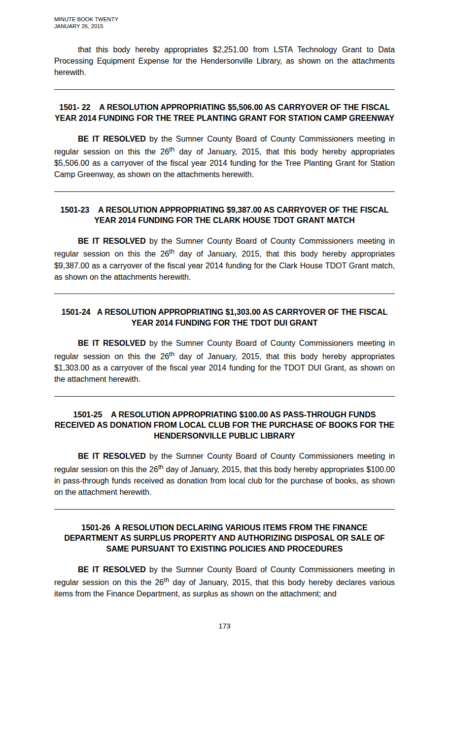MINUTE BOOK TWENTY
JANUARY 26, 2015
that this body hereby appropriates $2,251.00 from LSTA Technology Grant to Data Processing Equipment Expense for the Hendersonville Library, as shown on the attachments herewith.
1501- 22 A Resolution Appropriating $5,506.00 as Carryover of the Fiscal Year 2014 Funding for the Tree Planting Grant for Station Camp Greenway
BE IT RESOLVED by the Sumner County Board of County Commissioners meeting in regular session on this the 26th day of January, 2015, that this body hereby appropriates $5,506.00 as a carryover of the fiscal year 2014 funding for the Tree Planting Grant for Station Camp Greenway, as shown on the attachments herewith.
1501-23 A Resolution Appropriating $9,387.00 as Carryover of the Fiscal Year 2014 Funding for the Clark House TDOT Grant Match
BE IT RESOLVED by the Sumner County Board of County Commissioners meeting in regular session on this the 26th day of January, 2015, that this body hereby appropriates $9,387.00 as a carryover of the fiscal year 2014 funding for the Clark House TDOT Grant match, as shown on the attachments herewith.
1501-24 A Resolution Appropriating $1,303.00 as Carryover of the Fiscal Year 2014 Funding for the TDOT DUI Grant
BE IT RESOLVED by the Sumner County Board of County Commissioners meeting in regular session on this the 26th day of January, 2015, that this body hereby appropriates $1,303.00 as a carryover of the fiscal year 2014 funding for the TDOT DUI Grant, as shown on the attachment herewith.
1501-25 A Resolution Appropriating $100.00 as Pass-Through Funds Received as Donation from Local Club for the Purchase of Books for the Hendersonville Public Library
BE IT RESOLVED by the Sumner County Board of County Commissioners meeting in regular session on this the 26th day of January, 2015, that this body hereby appropriates $100.00 in pass-through funds received as donation from local club for the purchase of books, as shown on the attachment herewith.
1501-26 A Resolution Declaring Various Items from the Finance Department as Surplus Property and Authorizing Disposal or Sale of Same Pursuant to Existing Policies and Procedures
BE IT RESOLVED by the Sumner County Board of County Commissioners meeting in regular session on this the 26th day of January, 2015, that this body hereby declares various items from the Finance Department, as surplus as shown on the attachment; and
173